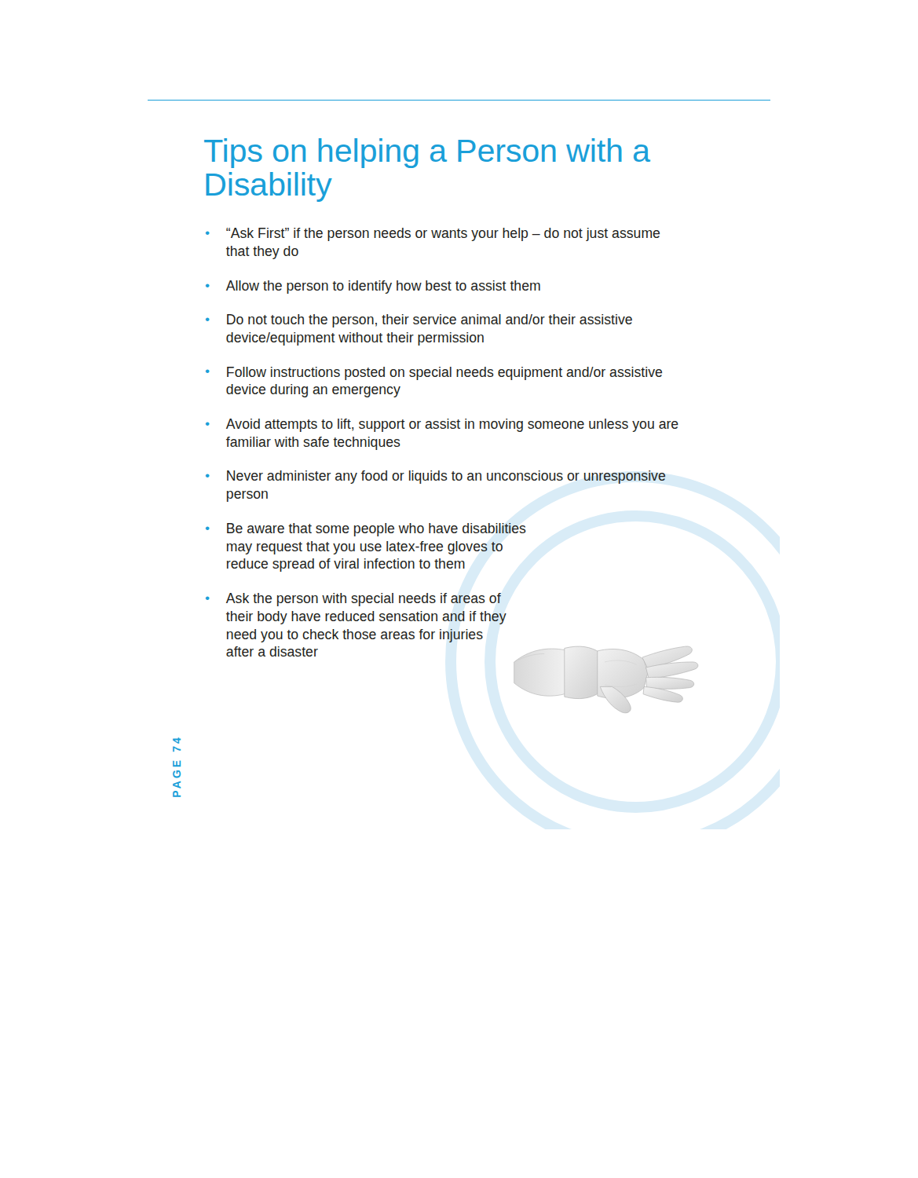Page 74
Tips on helping a Person with a Disability
“Ask First” if the person needs or wants your help – do not just assume that they do
Allow the person to identify how best to assist them
Do not touch the person, their service animal and/or their assistive device/equipment without their permission
Follow instructions posted on special needs equipment and/or assistive device during an emergency
Avoid attempts to lift, support or assist in moving someone unless you are familiar with safe techniques
Never administer any food or liquids to an unconscious or unresponsive person
Be aware that some people who have disabilities may request that you use latex-free gloves to reduce spread of viral infection to them
Ask the person with special needs if areas of their body have reduced sensation and if they need you to check those areas for injuries after a disaster